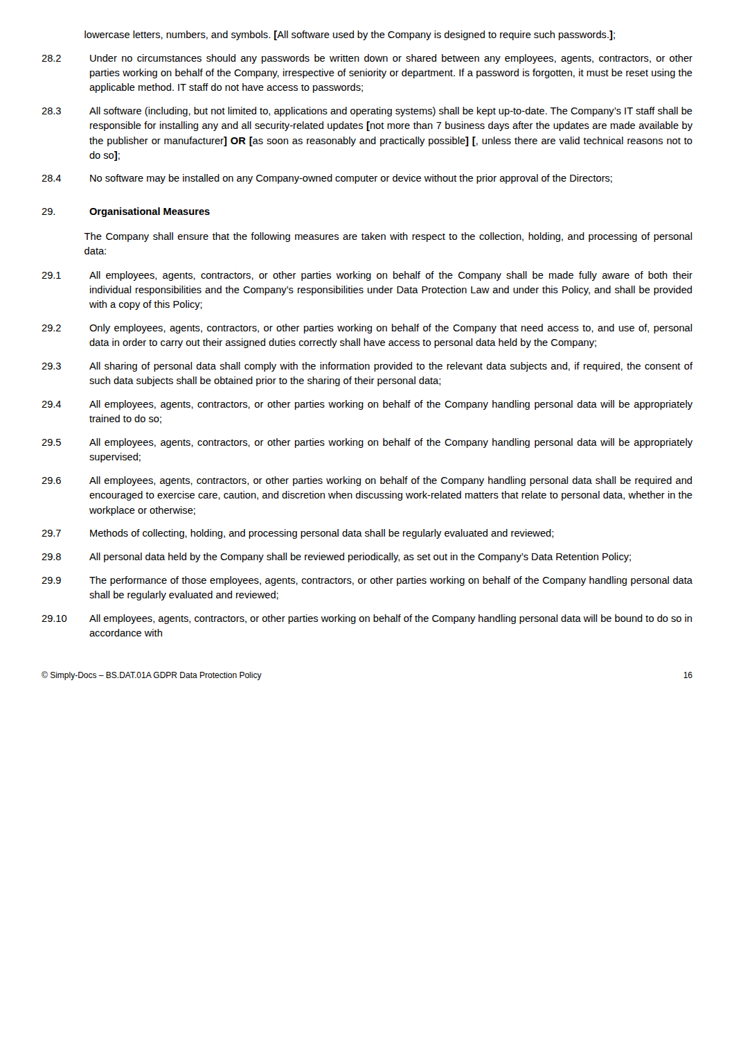lowercase letters, numbers, and symbols. [All software used by the Company is designed to require such passwords.];
28.2 Under no circumstances should any passwords be written down or shared between any employees, agents, contractors, or other parties working on behalf of the Company, irrespective of seniority or department. If a password is forgotten, it must be reset using the applicable method. IT staff do not have access to passwords;
28.3 All software (including, but not limited to, applications and operating systems) shall be kept up-to-date. The Company’s IT staff shall be responsible for installing any and all security-related updates [not more than 7 business days after the updates are made available by the publisher or manufacturer] OR [as soon as reasonably and practically possible] [, unless there are valid technical reasons not to do so];
28.4 No software may be installed on any Company-owned computer or device without the prior approval of the Directors;
29. Organisational Measures
The Company shall ensure that the following measures are taken with respect to the collection, holding, and processing of personal data:
29.1 All employees, agents, contractors, or other parties working on behalf of the Company shall be made fully aware of both their individual responsibilities and the Company’s responsibilities under Data Protection Law and under this Policy, and shall be provided with a copy of this Policy;
29.2 Only employees, agents, contractors, or other parties working on behalf of the Company that need access to, and use of, personal data in order to carry out their assigned duties correctly shall have access to personal data held by the Company;
29.3 All sharing of personal data shall comply with the information provided to the relevant data subjects and, if required, the consent of such data subjects shall be obtained prior to the sharing of their personal data;
29.4 All employees, agents, contractors, or other parties working on behalf of the Company handling personal data will be appropriately trained to do so;
29.5 All employees, agents, contractors, or other parties working on behalf of the Company handling personal data will be appropriately supervised;
29.6 All employees, agents, contractors, or other parties working on behalf of the Company handling personal data shall be required and encouraged to exercise care, caution, and discretion when discussing work-related matters that relate to personal data, whether in the workplace or otherwise;
29.7 Methods of collecting, holding, and processing personal data shall be regularly evaluated and reviewed;
29.8 All personal data held by the Company shall be reviewed periodically, as set out in the Company’s Data Retention Policy;
29.9 The performance of those employees, agents, contractors, or other parties working on behalf of the Company handling personal data shall be regularly evaluated and reviewed;
29.10 All employees, agents, contractors, or other parties working on behalf of the Company handling personal data will be bound to do so in accordance with
© Simply-Docs – BS.DAT.01A GDPR Data Protection Policy 16